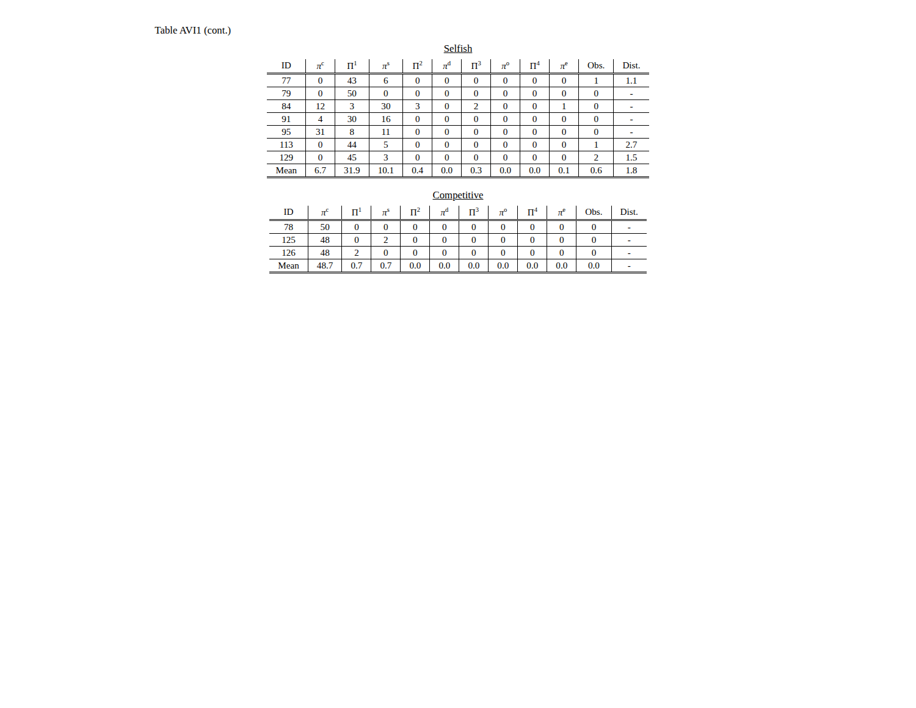Table AVI1 (cont.)
Selfish
| ID | π c | Π 1 | π s | Π 2 | π d | Π 3 | π o | Π 4 | π e | Obs. | Dist. |
| --- | --- | --- | --- | --- | --- | --- | --- | --- | --- | --- | --- |
| 77 | 0 | 43 | 6 | 0 | 0 | 0 | 0 | 0 | 0 | 1 | 1.1 |
| 79 | 0 | 50 | 0 | 0 | 0 | 0 | 0 | 0 | 0 | 0 | - |
| 84 | 12 | 3 | 30 | 3 | 0 | 2 | 0 | 0 | 1 | 0 | - |
| 91 | 4 | 30 | 16 | 0 | 0 | 0 | 0 | 0 | 0 | 0 | - |
| 95 | 31 | 8 | 11 | 0 | 0 | 0 | 0 | 0 | 0 | 0 | - |
| 113 | 0 | 44 | 5 | 0 | 0 | 0 | 0 | 0 | 0 | 1 | 2.7 |
| 129 | 0 | 45 | 3 | 0 | 0 | 0 | 0 | 0 | 0 | 2 | 1.5 |
| Mean | 6.7 | 31.9 | 10.1 | 0.4 | 0.0 | 0.3 | 0.0 | 0.0 | 0.1 | 0.6 | 1.8 |
Competitive
| ID | π c | Π 1 | π s | Π 2 | π d | Π 3 | π o | Π 4 | π e | Obs. | Dist. |
| --- | --- | --- | --- | --- | --- | --- | --- | --- | --- | --- | --- |
| 78 | 50 | 0 | 0 | 0 | 0 | 0 | 0 | 0 | 0 | 0 | - |
| 125 | 48 | 0 | 2 | 0 | 0 | 0 | 0 | 0 | 0 | 0 | - |
| 126 | 48 | 2 | 0 | 0 | 0 | 0 | 0 | 0 | 0 | 0 | - |
| Mean | 48.7 | 0.7 | 0.7 | 0.0 | 0.0 | 0.0 | 0.0 | 0.0 | 0.0 | 0.0 | - |